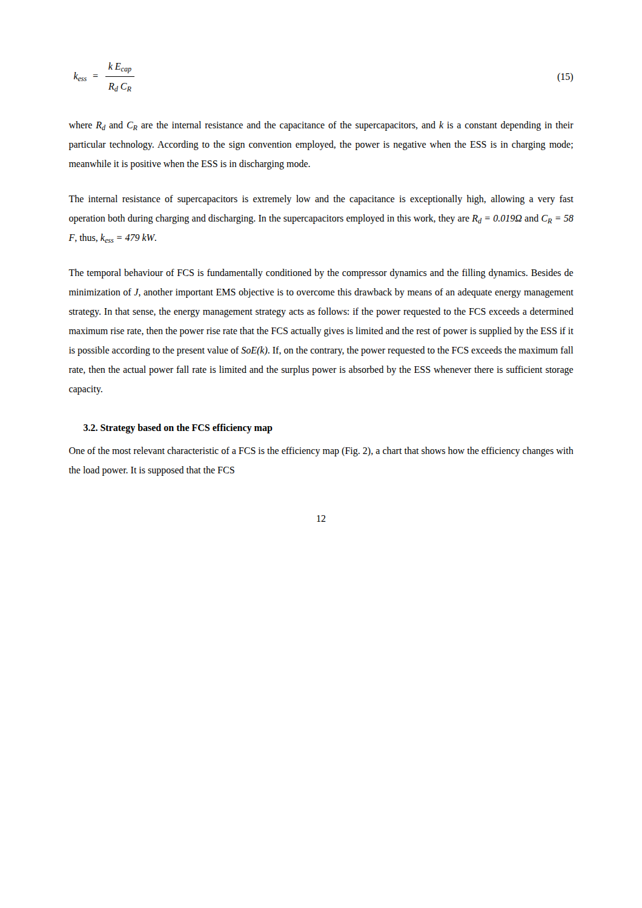kess = k Ecap Rd CR
(15)
where Rd and CR are the internal resistance and the capacitance of the supercapacitors, and k is a constant depending in their particular technology. According to the sign convention employed, the power is negative when the ESS is in charging mode; meanwhile it is positive when the ESS is in discharging mode.
The internal resistance of supercapacitors is extremely low and the capacitance is exceptionally high, allowing a very fast operation both during charging and discharging. In the supercapacitors employed in this work, they are Rd = 0.019Ω and CR = 58 F, thus, kess = 479 kW.
The temporal behaviour of FCS is fundamentally conditioned by the compressor dynamics and the filling dynamics. Besides de minimization of J, another important EMS objective is to overcome this drawback by means of an adequate energy management strategy. In that sense, the energy management strategy acts as follows: if the power requested to the FCS exceeds a determined maximum rise rate, then the power rise rate that the FCS actually gives is limited and the rest of power is supplied by the ESS if it is possible according to the present value of SoE(k). If, on the contrary, the power requested to the FCS exceeds the maximum fall rate, then the actual power fall rate is limited and the surplus power is absorbed by the ESS whenever there is sufficient storage capacity.
3.2. Strategy based on the FCS efficiency map
One of the most relevant characteristic of a FCS is the efficiency map (Fig. 2), a chart that shows how the efficiency changes with the load power. It is supposed that the FCS
12